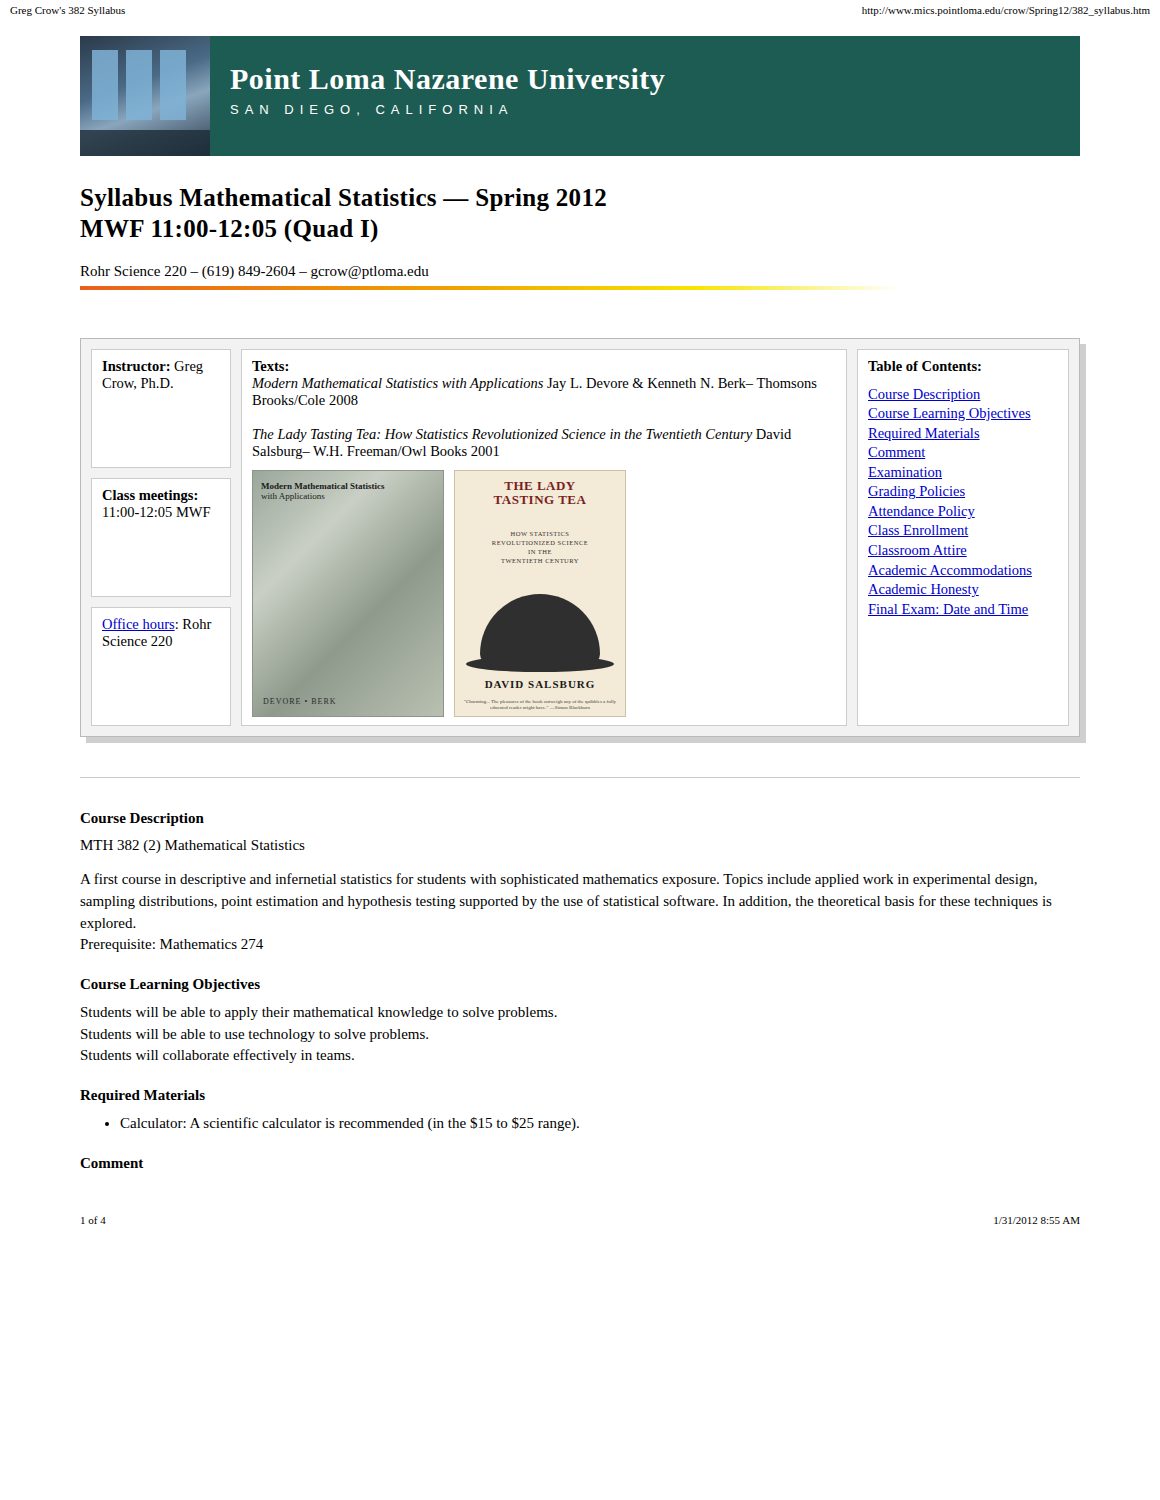Greg Crow's 382 Syllabus http://www.mics.pointloma.edu/crow/Spring12/382_syllabus.htm
Point Loma Nazarene University
SAN DIEGO, CALIFORNIA
Syllabus Mathematical Statistics — Spring 2012
MWF 11:00-12:05 (Quad I)
Rohr Science 220 – (619) 849-2604 – gcrow@ptloma.edu
Instructor: Greg Crow, Ph.D.
Class meetings: 11:00-12:05 MWF
Office hours: Rohr Science 220
Texts:
Modern Mathematical Statistics with Applications Jay L. Devore & Kenneth N. Berk– Thomsons Brooks/Cole 2008
The Lady Tasting Tea: How Statistics Revolutionized Science in the Twentieth Century David Salsburg– W.H. Freeman/Owl Books 2001
Modern Mathematical Statistics
with Applications
THE LADY
TASTING TEA
HOW STATISTICS
REVOLUTIONIZED SCIENCE
IN THE
TWENTIETH CENTURY
DAVID SALSBURG
"Charming... The pleasures of the book outweigh any of the quibbles a fully educated reader might have." —Simon Blackburn
Table of Contents: Course Description Course Learning Objectives Required Materials Comment Examination Grading Policies Attendance Policy Class Enrollment Classroom Attire Academic Accommodations Academic Honesty Final Exam: Date and Time
Course Description
MTH 382 (2) Mathematical Statistics
A first course in descriptive and infernetial statistics for students with sophisticated mathematics exposure. Topics include applied work in experimental design, sampling distributions, point estimation and hypothesis testing supported by the use of statistical software. In addition, the theoretical basis for these techniques is explored.
Prerequisite: Mathematics 274
Course Learning Objectives
Students will be able to apply their mathematical knowledge to solve problems.
Students will be able to use technology to solve problems.
Students will collaborate effectively in teams.
Required Materials
Calculator: A scientific calculator is recommended (in the $15 to $25 range).
Comment
1 of 4 1/31/2012 8:55 AM